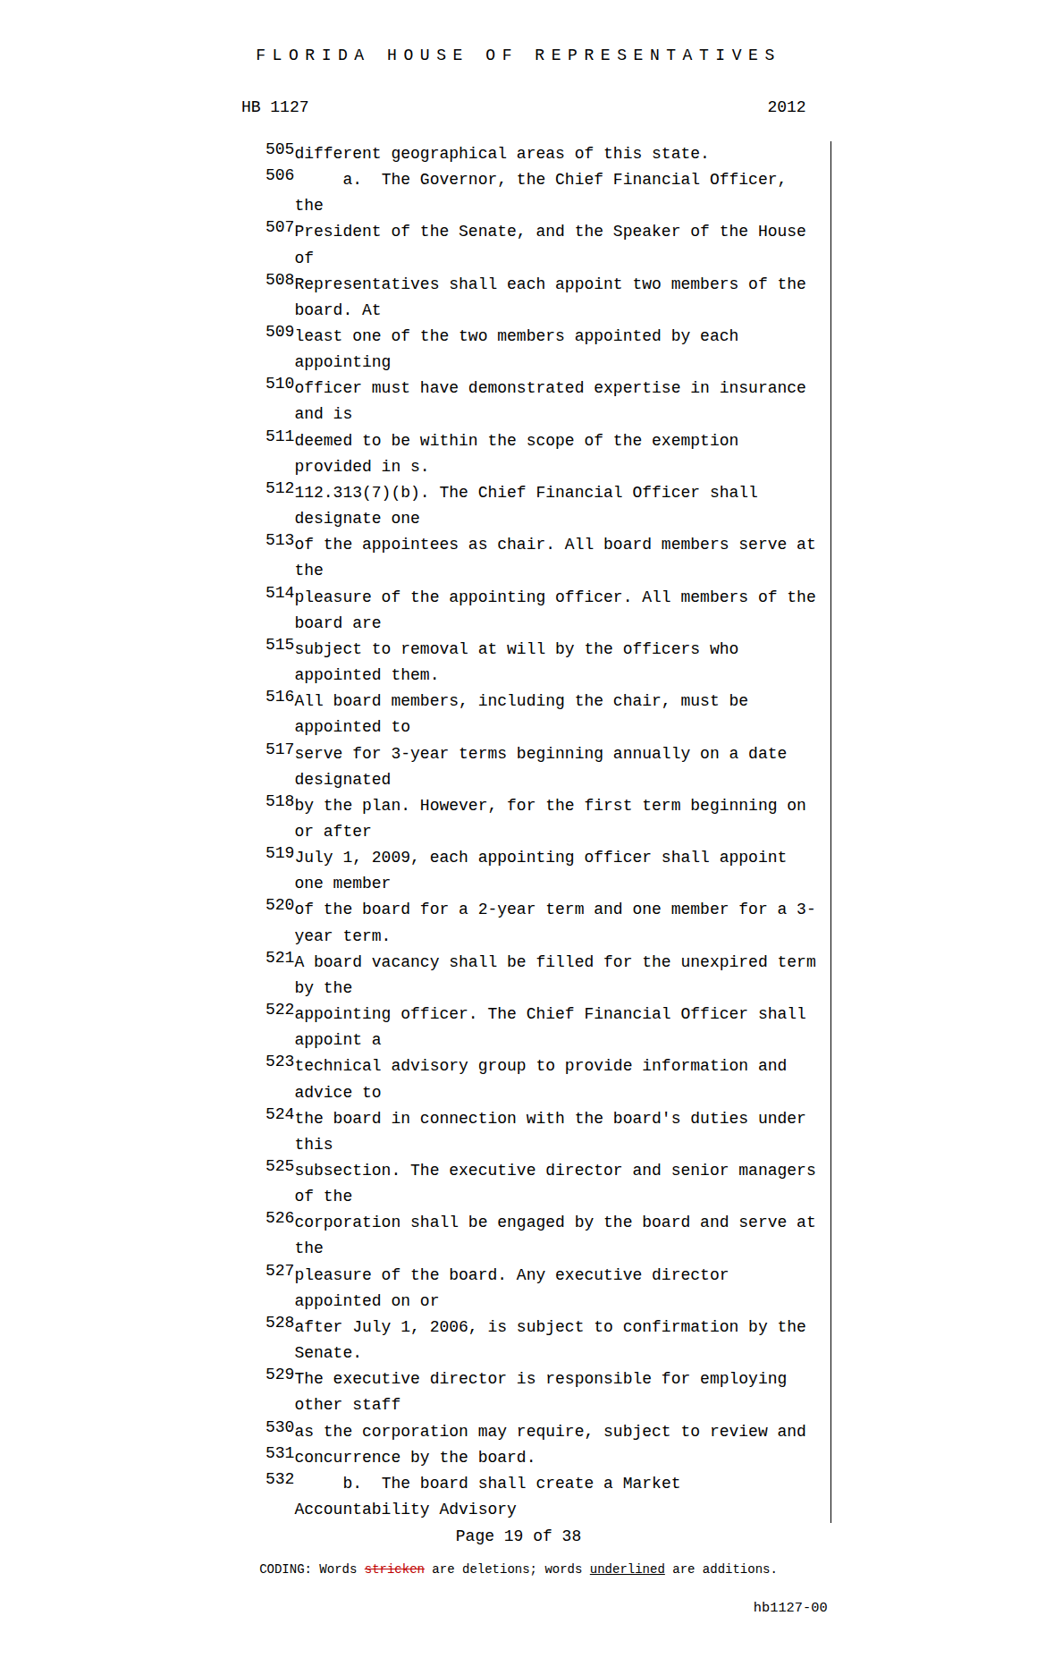FLORIDA HOUSE OF REPRESENTATIVES
HB 1127 2012
| 505 | different geographical areas of this state. |
| 506 | a. The Governor, the Chief Financial Officer, the |
| 507 | President of the Senate, and the Speaker of the House of |
| 508 | Representatives shall each appoint two members of the board. At |
| 509 | least one of the two members appointed by each appointing |
| 510 | officer must have demonstrated expertise in insurance and is |
| 511 | deemed to be within the scope of the exemption provided in s. |
| 512 | 112.313(7)(b). The Chief Financial Officer shall designate one |
| 513 | of the appointees as chair. All board members serve at the |
| 514 | pleasure of the appointing officer. All members of the board are |
| 515 | subject to removal at will by the officers who appointed them. |
| 516 | All board members, including the chair, must be appointed to |
| 517 | serve for 3-year terms beginning annually on a date designated |
| 518 | by the plan. However, for the first term beginning on or after |
| 519 | July 1, 2009, each appointing officer shall appoint one member |
| 520 | of the board for a 2-year term and one member for a 3-year term. |
| 521 | A board vacancy shall be filled for the unexpired term by the |
| 522 | appointing officer. The Chief Financial Officer shall appoint a |
| 523 | technical advisory group to provide information and advice to |
| 524 | the board in connection with the board's duties under this |
| 525 | subsection. The executive director and senior managers of the |
| 526 | corporation shall be engaged by the board and serve at the |
| 527 | pleasure of the board. Any executive director appointed on or |
| 528 | after July 1, 2006, is subject to confirmation by the Senate. |
| 529 | The executive director is responsible for employing other staff |
| 530 | as the corporation may require, subject to review and |
| 531 | concurrence by the board. |
| 532 | b. The board shall create a Market Accountability Advisory |
Page 19 of 38
CODING: Words stricken are deletions; words underlined are additions. hb1127-00